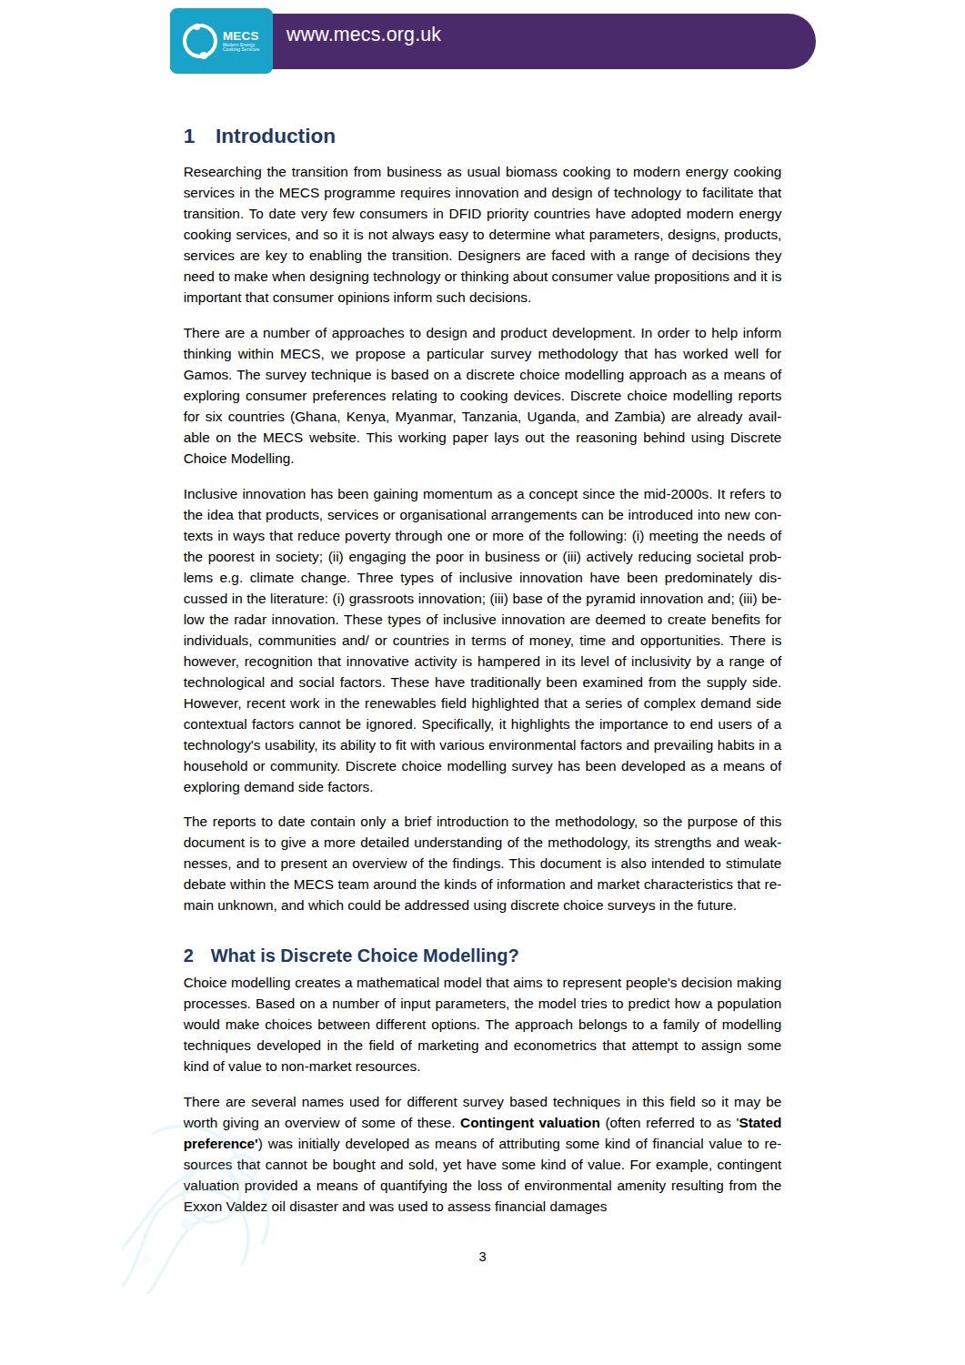MECS Modern Energy Cooking Services
www.mecs.org.uk
1 Introduction
Researching the transition from business as usual biomass cooking to modern energy cooking services in the MECS programme requires innovation and design of technology to facilitate that transition. To date very few consumers in DFID priority countries have adopted modern energy cooking services, and so it is not always easy to determine what parameters, designs, products, services are key to enabling the transition. Designers are faced with a range of decisions they need to make when designing technology or thinking about consumer value propositions and it is important that consumer opinions inform such decisions.
There are a number of approaches to design and product development. In order to help inform thinking within MECS, we propose a particular survey methodology that has worked well for Gamos. The survey technique is based on a discrete choice modelling approach as a means of exploring consumer preferences relating to cooking devices. Discrete choice modelling reports for six countries (Ghana, Kenya, Myanmar, Tanzania, Uganda, and Zambia) are already available on the MECS website. This working paper lays out the reasoning behind using Discrete Choice Modelling.
Inclusive innovation has been gaining momentum as a concept since the mid-2000s. It refers to the idea that products, services or organisational arrangements can be introduced into new contexts in ways that reduce poverty through one or more of the following: (i) meeting the needs of the poorest in society; (ii) engaging the poor in business or (iii) actively reducing societal problems e.g. climate change. Three types of inclusive innovation have been predominately discussed in the literature: (i) grassroots innovation; (iii) base of the pyramid innovation and; (iii) below the radar innovation. These types of inclusive innovation are deemed to create benefits for individuals, communities and/ or countries in terms of money, time and opportunities. There is however, recognition that innovative activity is hampered in its level of inclusivity by a range of technological and social factors. These have traditionally been examined from the supply side. However, recent work in the renewables field highlighted that a series of complex demand side contextual factors cannot be ignored. Specifically, it highlights the importance to end users of a technology's usability, its ability to fit with various environmental factors and prevailing habits in a household or community. Discrete choice modelling survey has been developed as a means of exploring demand side factors.
The reports to date contain only a brief introduction to the methodology, so the purpose of this document is to give a more detailed understanding of the methodology, its strengths and weaknesses, and to present an overview of the findings. This document is also intended to stimulate debate within the MECS team around the kinds of information and market characteristics that remain unknown, and which could be addressed using discrete choice surveys in the future.
2 What is Discrete Choice Modelling?
Choice modelling creates a mathematical model that aims to represent people's decision making processes. Based on a number of input parameters, the model tries to predict how a population would make choices between different options. The approach belongs to a family of modelling techniques developed in the field of marketing and econometrics that attempt to assign some kind of value to non-market resources.
There are several names used for different survey based techniques in this field so it may be worth giving an overview of some of these. Contingent valuation (often referred to as 'Stated preference') was initially developed as means of attributing some kind of financial value to resources that cannot be bought and sold, yet have some kind of value. For example, contingent valuation provided a means of quantifying the loss of environmental amenity resulting from the Exxon Valdez oil disaster and was used to assess financial damages
3